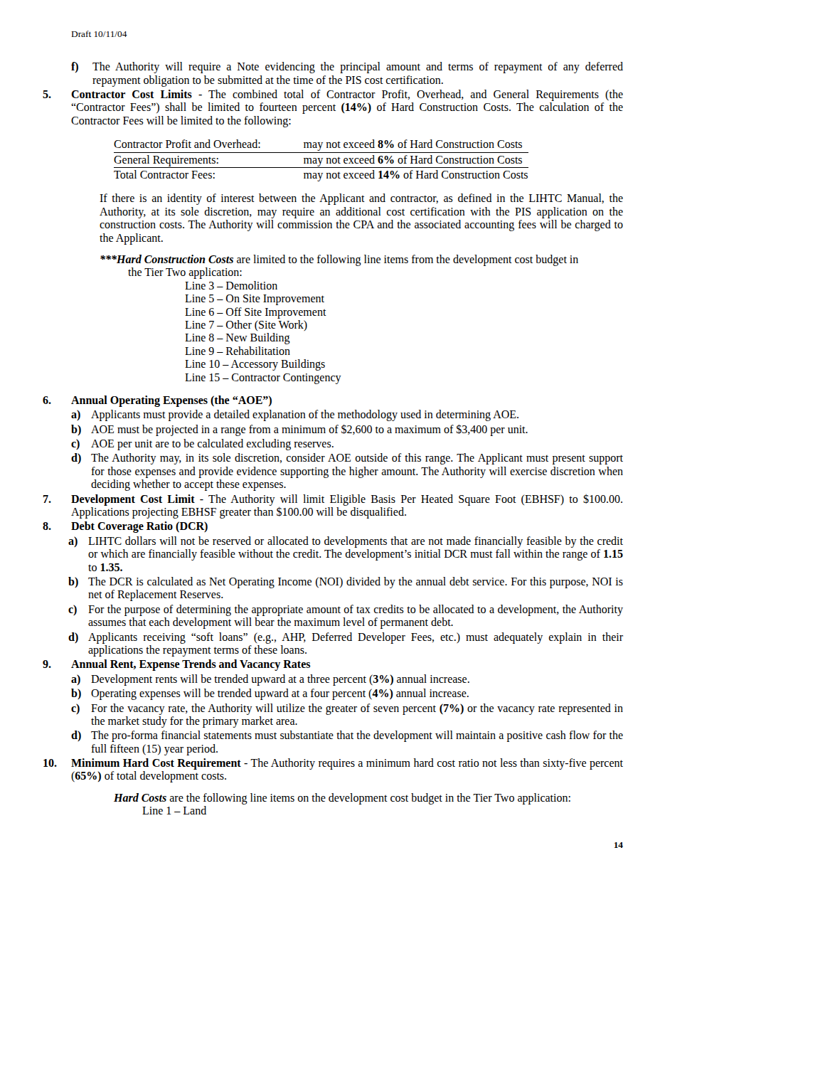Draft 10/11/04
f)
The Authority will require a Note evidencing the principal amount and terms of repayment of any deferred repayment obligation to be submitted at the time of the PIS cost certification.
5.
Contractor Cost Limits - The combined total of Contractor Profit, Overhead, and General Requirements (the “Contractor Fees”) shall be limited to fourteen percent (14%) of Hard Construction Costs. The calculation of the Contractor Fees will be limited to the following:
| Contractor Profit and Overhead: | may not exceed 8% of Hard Construction Costs |
| General Requirements: | may not exceed 6% of Hard Construction Costs |
| Total Contractor Fees: | may not exceed 14% of Hard Construction Costs |
If there is an identity of interest between the Applicant and contractor, as defined in the LIHTC Manual, the Authority, at its sole discretion, may require an additional cost certification with the PIS application on the construction costs. The Authority will commission the CPA and the associated accounting fees will be charged to the Applicant.
***Hard Construction Costs are limited to the following line items from the development cost budget in
the Tier Two application:
Line 3 – Demolition
Line 5 – On Site Improvement
Line 6 – Off Site Improvement
Line 7 – Other (Site Work)
Line 8 – New Building
Line 9 – Rehabilitation
Line 10 – Accessory Buildings
Line 15 – Contractor Contingency
6.
Annual Operating Expenses (the “AOE”)
a)
Applicants must provide a detailed explanation of the methodology used in determining AOE.
b)
AOE must be projected in a range from a minimum of $2,600 to a maximum of $3,400 per unit.
c)
AOE per unit are to be calculated excluding reserves.
d)
The Authority may, in its sole discretion, consider AOE outside of this range. The Applicant must present support for those expenses and provide evidence supporting the higher amount. The Authority will exercise discretion when deciding whether to accept these expenses.
7.
Development Cost Limit - The Authority will limit Eligible Basis Per Heated Square Foot (EBHSF) to $100.00. Applications projecting EBHSF greater than $100.00 will be disqualified.
8.
Debt Coverage Ratio (DCR)
a)
LIHTC dollars will not be reserved or allocated to developments that are not made financially feasible by the credit or which are financially feasible without the credit. The development’s initial DCR must fall within the range of 1.15 to 1.35.
b)
The DCR is calculated as Net Operating Income (NOI) divided by the annual debt service. For this purpose, NOI is net of Replacement Reserves.
c)
For the purpose of determining the appropriate amount of tax credits to be allocated to a development, the Authority assumes that each development will bear the maximum level of permanent debt.
d)
Applicants receiving “soft loans” (e.g., AHP, Deferred Developer Fees, etc.) must adequately explain in their applications the repayment terms of these loans.
9.
Annual Rent, Expense Trends and Vacancy Rates
a)
Development rents will be trended upward at a three percent (3%) annual increase.
b)
Operating expenses will be trended upward at a four percent (4%) annual increase.
c)
For the vacancy rate, the Authority will utilize the greater of seven percent (7%) or the vacancy rate represented in the market study for the primary market area.
d)
The pro-forma financial statements must substantiate that the development will maintain a positive cash flow for the full fifteen (15) year period.
10.
Minimum Hard Cost Requirement - The Authority requires a minimum hard cost ratio not less than sixty-five percent (65%) of total development costs.
Hard Costs are the following line items on the development cost budget in the Tier Two application:
Line 1 – Land
14